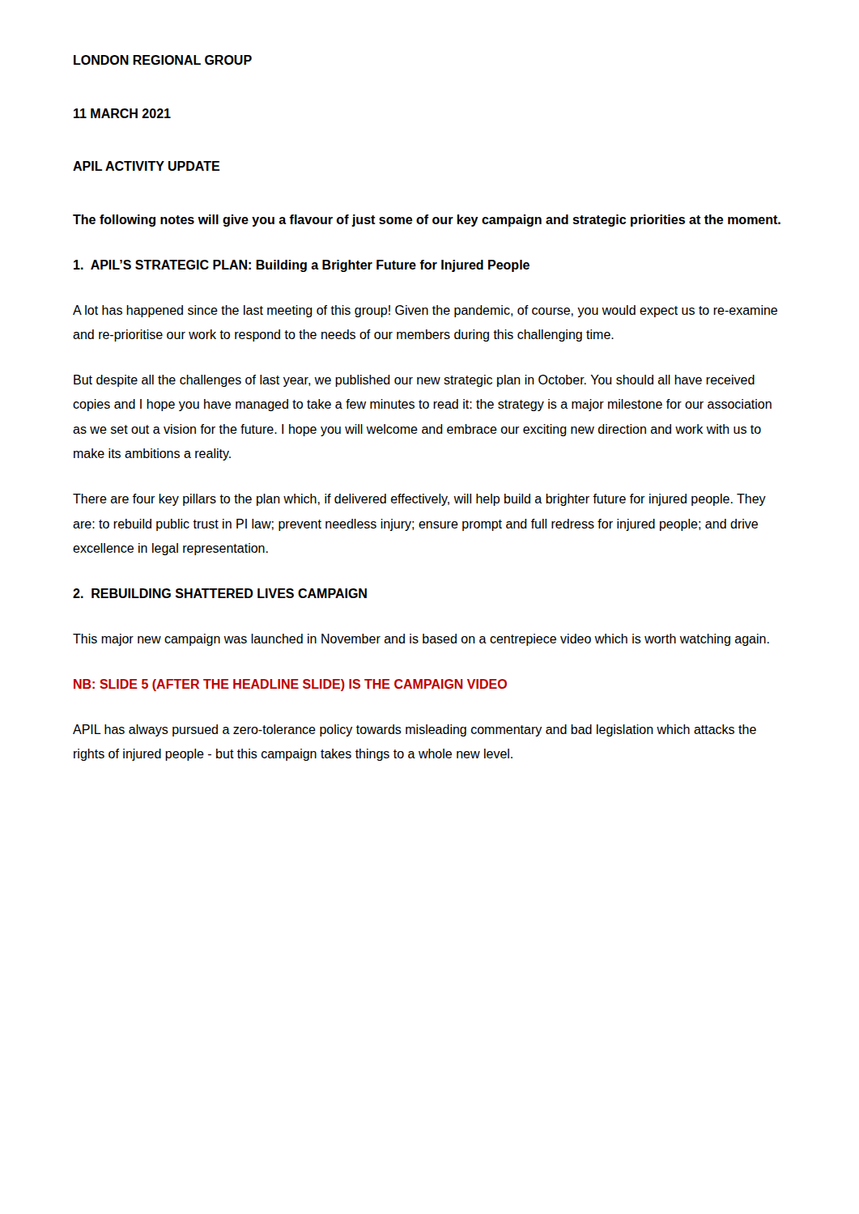LONDON REGIONAL GROUP
11 MARCH 2021
APIL ACTIVITY UPDATE
The following notes will give you a flavour of just some of our key campaign and strategic priorities at the moment.
1. APIL’S STRATEGIC PLAN: Building a Brighter Future for Injured People
A lot has happened since the last meeting of this group! Given the pandemic, of course, you would expect us to re-examine and re-prioritise our work to respond to the needs of our members during this challenging time.
But despite all the challenges of last year, we published our new strategic plan in October. You should all have received copies and I hope you have managed to take a few minutes to read it: the strategy is a major milestone for our association as we set out a vision for the future. I hope you will welcome and embrace our exciting new direction and work with us to make its ambitions a reality.
There are four key pillars to the plan which, if delivered effectively, will help build a brighter future for injured people. They are: to rebuild public trust in PI law; prevent needless injury; ensure prompt and full redress for injured people; and drive excellence in legal representation.
2. REBUILDING SHATTERED LIVES CAMPAIGN
This major new campaign was launched in November and is based on a centrepiece video which is worth watching again.
NB: SLIDE 5 (AFTER THE HEADLINE SLIDE) IS THE CAMPAIGN VIDEO
APIL has always pursued a zero-tolerance policy towards misleading commentary and bad legislation which attacks the rights of injured people - but this campaign takes things to a whole new level.